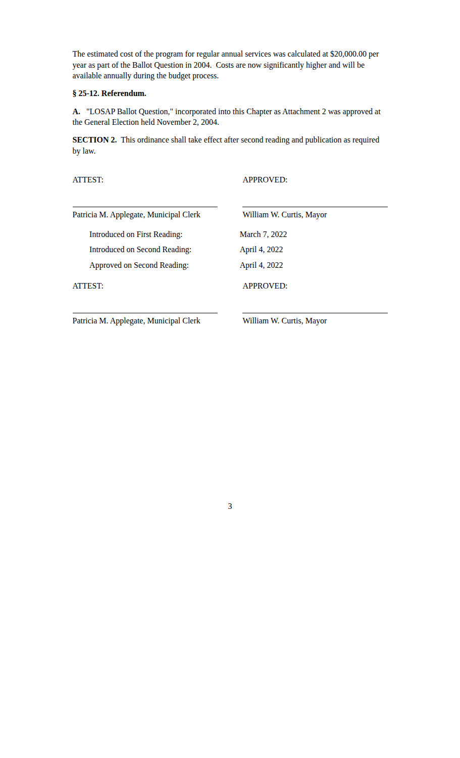The estimated cost of the program for regular annual services was calculated at $20,000.00 per year as part of the Ballot Question in 2004. Costs are now significantly higher and will be available annually during the budget process.
§ 25-12. Referendum.
A. "LOSAP Ballot Question," incorporated into this Chapter as Attachment 2 was approved at the General Election held November 2, 2004.
SECTION 2. This ordinance shall take effect after second reading and publication as required by law.
ATTEST:
APPROVED:
Patricia M. Applegate, Municipal Clerk
William W. Curtis, Mayor
Introduced on First Reading:
March 7, 2022
Introduced on Second Reading:
April 4, 2022
Approved on Second Reading:
April 4, 2022
ATTEST:
APPROVED:
Patricia M. Applegate, Municipal Clerk
William W. Curtis, Mayor
3